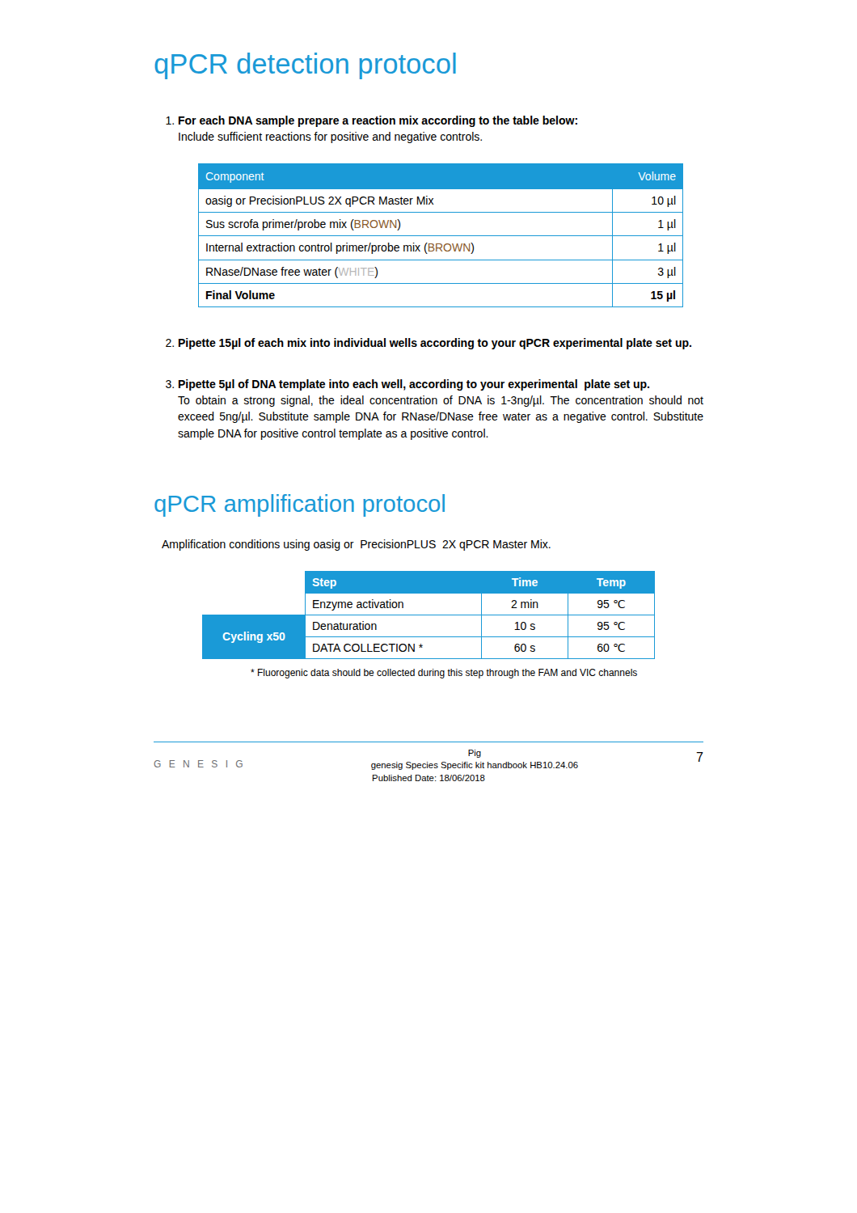qPCR detection protocol
For each DNA sample prepare a reaction mix according to the table below:
Include sufficient reactions for positive and negative controls.
| Component | Volume |
| --- | --- |
| oasig or PrecisionPLUS 2X qPCR Master Mix | 10 µl |
| Sus scrofa primer/probe mix ( BROWN ) | 1 µl |
| Internal extraction control primer/probe mix ( BROWN ) | 1 µl |
| RNase/DNase free water ( WHITE ) | 3 µl |
| Final Volume | 15 µl |
Pipette 15µl of each mix into individual wells according to your qPCR experimental plate set up.
Pipette 5µl of DNA template into each well, according to your experimental plate set up.
To obtain a strong signal, the ideal concentration of DNA is 1-3ng/µl. The concentration should not exceed 5ng/µl. Substitute sample DNA for RNase/DNase free water as a negative control. Substitute sample DNA for positive control template as a positive control.
qPCR amplification protocol
Amplification conditions using oasig or PrecisionPLUS 2X qPCR Master Mix.
| | Step | Time | Temp |
| --- | --- | --- | --- |
| | Enzyme activation | 2 min | 95 ℃ |
| Cycling x50 | Denaturation | 10 s | 95 ℃ |
| DATA COLLECTION * | 60 s | 60 ℃ |
* Fluorogenic data should be collected during this step through the FAM and VIC channels
G E N E S I G
Pig
genesig Species Specific kit handbook HB10.24.06
Published Date: 18/06/2018
7